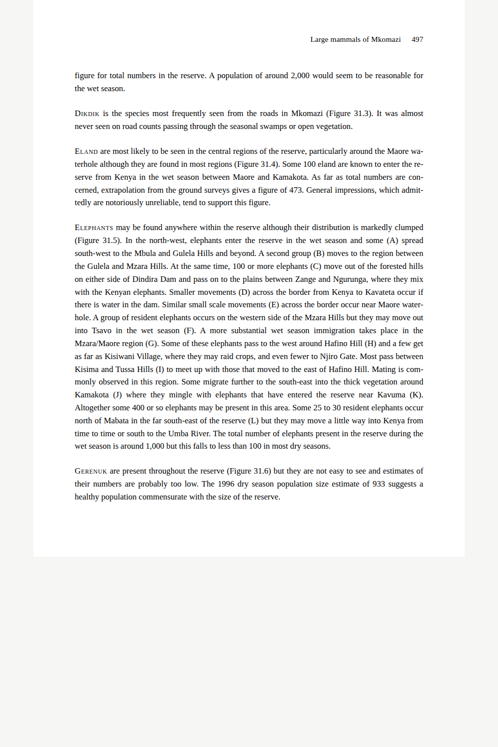Large mammals of Mkomazi497
figure for total numbers in the reserve. A population of around 2,000 would seem to be reasonable for the wet season.
Dikdik is the species most frequently seen from the roads in Mkomazi (Figure 31.3). It was almost never seen on road counts passing through the seasonal swamps or open vegetation.
Eland are most likely to be seen in the central regions of the reserve, particularly around the Maore waterhole although they are found in most regions (Figure 31.4). Some 100 eland are known to enter the reserve from Kenya in the wet season between Maore and Kamakota. As far as total numbers are concerned, extrapolation from the ground surveys gives a figure of 473. General impressions, which admittedly are notoriously unreliable, tend to support this figure.
Elephants may be found anywhere within the reserve although their distribution is markedly clumped (Figure 31.5). In the north-west, elephants enter the reserve in the wet season and some (A) spread south-west to the Mbula and Gulela Hills and beyond. A second group (B) moves to the region between the Gulela and Mzara Hills. At the same time, 100 or more elephants (C) move out of the forested hills on either side of Dindira Dam and pass on to the plains between Zange and Ngurunga, where they mix with the Kenyan elephants. Smaller movements (D) across the border from Kenya to Kavateta occur if there is water in the dam. Similar small scale movements (E) across the border occur near Maore waterhole. A group of resident elephants occurs on the western side of the Mzara Hills but they may move out into Tsavo in the wet season (F). A more substantial wet season immigration takes place in the Mzara/Maore region (G). Some of these elephants pass to the west around Hafino Hill (H) and a few get as far as Kisiwani Village, where they may raid crops, and even fewer to Njiro Gate. Most pass between Kisima and Tussa Hills (I) to meet up with those that moved to the east of Hafino Hill. Mating is commonly observed in this region. Some migrate further to the south-east into the thick vegetation around Kamakota (J) where they mingle with elephants that have entered the reserve near Kavuma (K). Altogether some 400 or so elephants may be present in this area. Some 25 to 30 resident elephants occur north of Mabata in the far south-east of the reserve (L) but they may move a little way into Kenya from time to time or south to the Umba River. The total number of elephants present in the reserve during the wet season is around 1,000 but this falls to less than 100 in most dry seasons.
Gerenuk are present throughout the reserve (Figure 31.6) but they are not easy to see and estimates of their numbers are probably too low. The 1996 dry season population size estimate of 933 suggests a healthy population commensurate with the size of the reserve.